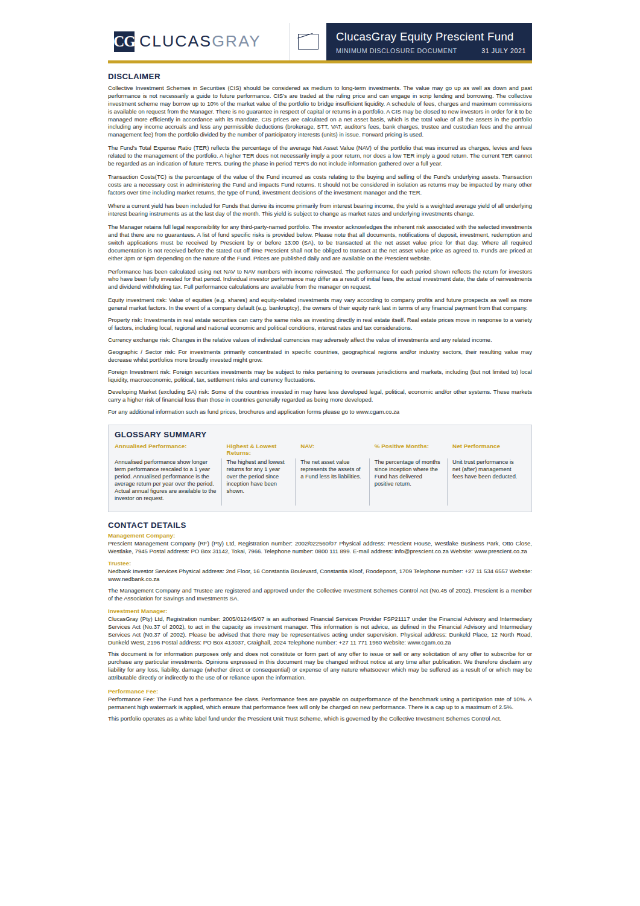CG
CLUCASGRAY
ClucasGray Equity Prescient Fund
MINIMUM DISCLOSURE DOCUMENT 31 JULY 2021
DISCLAIMER
Collective Investment Schemes in Securities (CIS) should be considered as medium to long-term investments. The value may go up as well as down and past performance is not necessarily a guide to future performance. CIS's are traded at the ruling price and can engage in scrip lending and borrowing. The collective investment scheme may borrow up to 10% of the market value of the portfolio to bridge insufficient liquidity. A schedule of fees, charges and maximum commissions is available on request from the Manager. There is no guarantee in respect of capital or returns in a portfolio. A CIS may be closed to new investors in order for it to be managed more efficiently in accordance with its mandate. CIS prices are calculated on a net asset basis, which is the total value of all the assets in the portfolio including any income accruals and less any permissible deductions (brokerage, STT, VAT, auditor's fees, bank charges, trustee and custodian fees and the annual management fee) from the portfolio divided by the number of participatory interests (units) in issue. Forward pricing is used.
The Fund's Total Expense Ratio (TER) reflects the percentage of the average Net Asset Value (NAV) of the portfolio that was incurred as charges, levies and fees related to the management of the portfolio. A higher TER does not necessarily imply a poor return, nor does a low TER imply a good return. The current TER cannot be regarded as an indication of future TER's. During the phase in period TER's do not include information gathered over a full year.
Transaction Costs(TC) is the percentage of the value of the Fund incurred as costs relating to the buying and selling of the Fund's underlying assets. Transaction costs are a necessary cost in administering the Fund and impacts Fund returns. It should not be considered in isolation as returns may be impacted by many other factors over time including market returns, the type of Fund, investment decisions of the investment manager and the TER.
Where a current yield has been included for Funds that derive its income primarily from interest bearing income, the yield is a weighted average yield of all underlying interest bearing instruments as at the last day of the month. This yield is subject to change as market rates and underlying investments change.
The Manager retains full legal responsibility for any third-party-named portfolio. The investor acknowledges the inherent risk associated with the selected investments and that there are no guarantees. A list of fund specific risks is provided below. Please note that all documents, notifications of deposit, investment, redemption and switch applications must be received by Prescient by or before 13:00 (SA), to be transacted at the net asset value price for that day. Where all required documentation is not received before the stated cut off time Prescient shall not be obliged to transact at the net asset value price as agreed to. Funds are priced at either 3pm or 5pm depending on the nature of the Fund. Prices are published daily and are available on the Prescient website.
Performance has been calculated using net NAV to NAV numbers with income reinvested. The performance for each period shown reflects the return for investors who have been fully invested for that period. Individual investor performance may differ as a result of initial fees, the actual investment date, the date of reinvestments and dividend withholding tax. Full performance calculations are available from the manager on request.
Equity investment risk: Value of equities (e.g. shares) and equity-related investments may vary according to company profits and future prospects as well as more general market factors. In the event of a company default (e.g. bankruptcy), the owners of their equity rank last in terms of any financial payment from that company.
Property risk: Investments in real estate securities can carry the same risks as investing directly in real estate itself. Real estate prices move in response to a variety of factors, including local, regional and national economic and political conditions, interest rates and tax considerations.
Currency exchange risk: Changes in the relative values of individual currencies may adversely affect the value of investments and any related income.
Geographic / Sector risk: For investments primarily concentrated in specific countries, geographical regions and/or industry sectors, their resulting value may decrease whilst portfolios more broadly invested might grow.
Foreign Investment risk: Foreign securities investments may be subject to risks pertaining to overseas jurisdictions and markets, including (but not limited to) local liquidity, macroeconomic, political, tax, settlement risks and currency fluctuations.
Developing Market (excluding SA) risk: Some of the countries invested in may have less developed legal, political, economic and/or other systems. These markets carry a higher risk of financial loss than those in countries generally regarded as being more developed.
For any additional information such as fund prices, brochures and application forms please go to www.cgam.co.za
GLOSSARY SUMMARY
| Annualised Performance: | Highest & Lowest Returns: | NAV: | % Positive Months: | Net Performance |
| --- | --- | --- | --- | --- |
| Annualised performance show longer term performance rescaled to a 1 year period. Annualised performance is the average return per year over the period. Actual annual figures are available to the investor on request. | The highest and lowest returns for any 1 year over the period since inception have been shown. | The net asset value represents the assets of a Fund less its liabilities. | The percentage of months since inception where the Fund has delivered positive return. | Unit trust performance is net (after) management fees have been deducted. |
CONTACT DETAILS
Management Company:
Prescient Management Company (RF) (Pty) Ltd, Registration number: 2002/022560/07 Physical address: Prescient House, Westlake Business Park, Otto Close, Westlake, 7945 Postal address: PO Box 31142, Tokai, 7966. Telephone number: 0800 111 899. E-mail address: info@prescient.co.za Website: www.prescient.co.za
Trustee:
Nedbank Investor Services Physical address: 2nd Floor, 16 Constantia Boulevard, Constantia Kloof, Roodepoort, 1709 Telephone number: +27 11 534 6557 Website: www.nedbank.co.za
The Management Company and Trustee are registered and approved under the Collective Investment Schemes Control Act (No.45 of 2002). Prescient is a member of the Association for Savings and Investments SA.
Investment Manager:
ClucasGray (Pty) Ltd, Registration number: 2005/012445/07 is an authorised Financial Services Provider FSP21117 under the Financial Advisory and Intermediary Services Act (No.37 of 2002), to act in the capacity as investment manager. This information is not advice, as defined in the Financial Advisory and Intermediary Services Act (N0.37 of 2002). Please be advised that there may be representatives acting under supervision. Physical address: Dunkeld Place, 12 North Road, Dunkeld West, 2196 Postal address: PO Box 413037, Craighall, 2024 Telephone number: +27 11 771 1960 Website: www.cgam.co.za
This document is for information purposes only and does not constitute or form part of any offer to issue or sell or any solicitation of any offer to subscribe for or purchase any particular investments. Opinions expressed in this document may be changed without notice at any time after publication. We therefore disclaim any liability for any loss, liability, damage (whether direct or consequential) or expense of any nature whatsoever which may be suffered as a result of or which may be attributable directly or indirectly to the use of or reliance upon the information.
Performance Fee:
Performance Fee: The Fund has a performance fee class. Performance fees are payable on outperformance of the benchmark using a participation rate of 10%. A permanent high watermark is applied, which ensure that performance fees will only be charged on new performance. There is a cap up to a maximum of 2.5%.
This portfolio operates as a white label fund under the Prescient Unit Trust Scheme, which is governed by the Collective Investment Schemes Control Act.